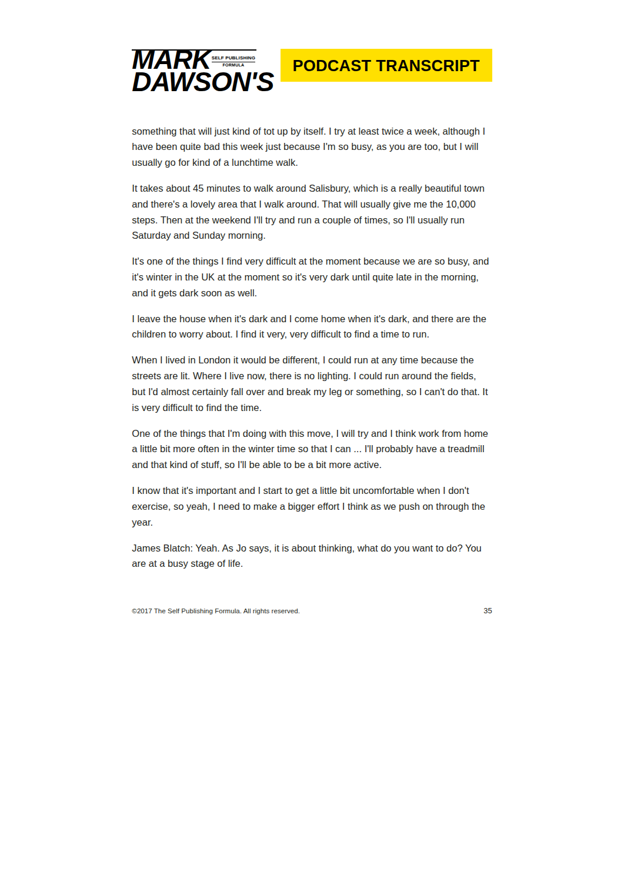Mark
Dawson's
Self Publishing Formula
Podcast Transcript
something that will just kind of tot up by itself. I try at least twice a week, although I have been quite bad this week just because I'm so busy, as you are too, but I will usually go for kind of a lunchtime walk.
It takes about 45 minutes to walk around Salisbury, which is a really beautiful town and there's a lovely area that I walk around. That will usually give me the 10,000 steps. Then at the weekend I'll try and run a couple of times, so I'll usually run Saturday and Sunday morning.
It's one of the things I find very difficult at the moment because we are so busy, and it's winter in the UK at the moment so it's very dark until quite late in the morning, and it gets dark soon as well.
I leave the house when it's dark and I come home when it's dark, and there are the children to worry about. I find it very, very difficult to find a time to run.
When I lived in London it would be different, I could run at any time because the streets are lit. Where I live now, there is no lighting. I could run around the fields, but I'd almost certainly fall over and break my leg or something, so I can't do that. It is very difficult to find the time.
One of the things that I'm doing with this move, I will try and I think work from home a little bit more often in the winter time so that I can ... I'll probably have a treadmill and that kind of stuff, so I'll be able to be a bit more active.
I know that it's important and I start to get a little bit uncomfortable when I don't exercise, so yeah, I need to make a bigger effort I think as we push on through the year.
James Blatch: Yeah. As Jo says, it is about thinking, what do you want to do? You are at a busy stage of life.
©2017 The Self Publishing Formula. All rights reserved. 35